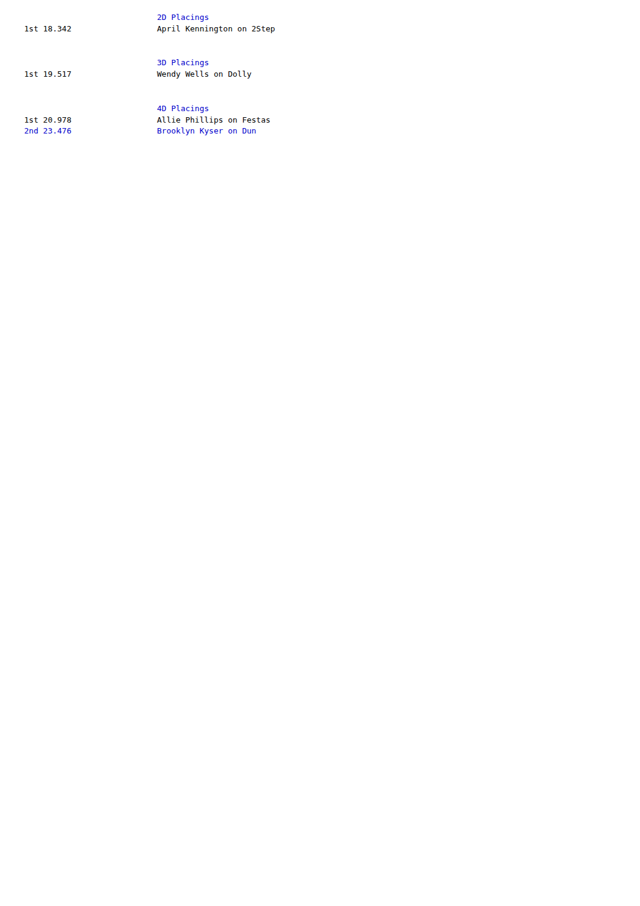| | 2D Placings |
| 1st 18.342 | April Kennington on 2Step |
| | 3D Placings |
| 1st 19.517 | Wendy Wells on Dolly |
| | 4D Placings |
| 1st 20.978 | Allie Phillips on Festas |
| 2nd 23.476 | Brooklyn Kyser on Dun |